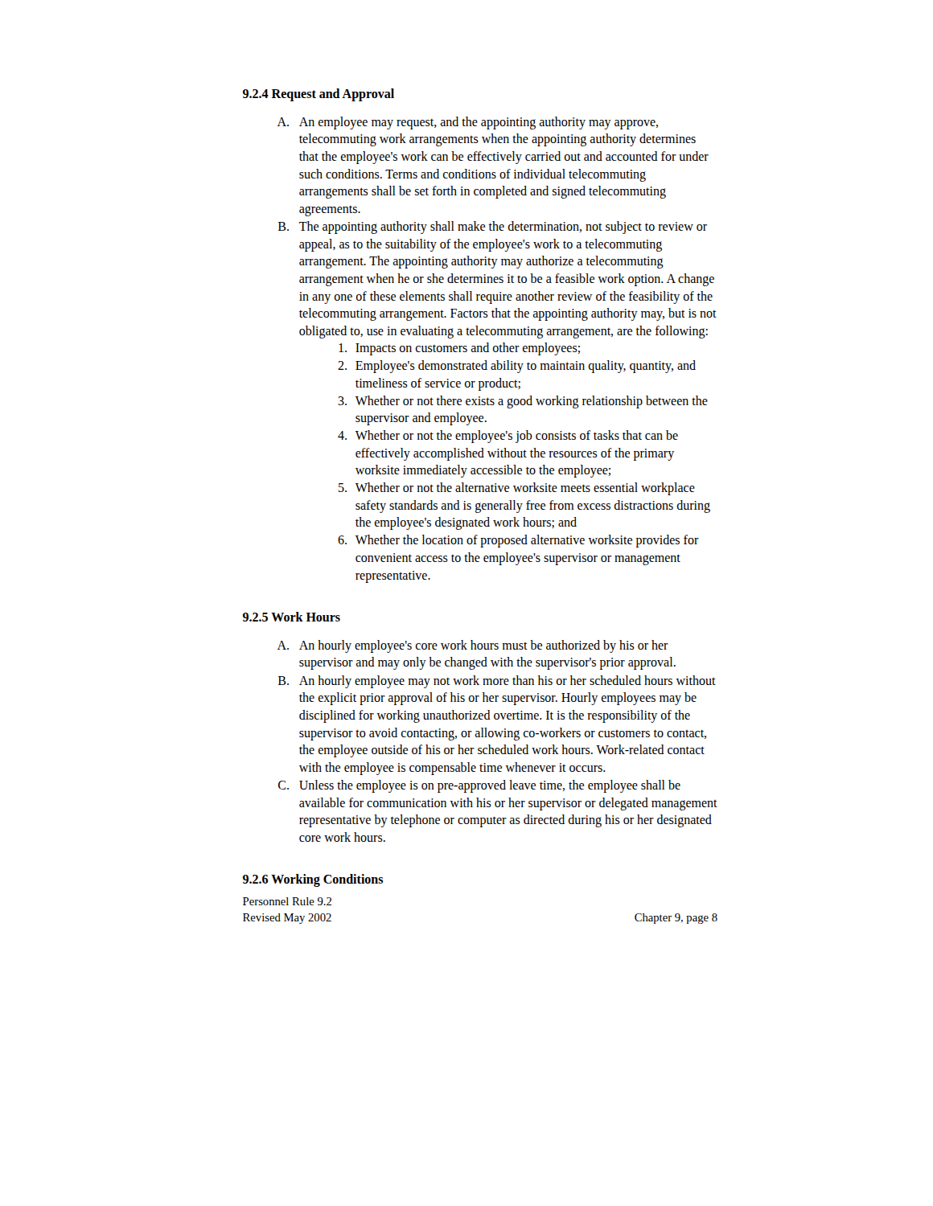9.2.4 Request and Approval
An employee may request, and the appointing authority may approve, telecommuting work arrangements when the appointing authority determines that the employee's work can be effectively carried out and accounted for under such conditions. Terms and conditions of individual telecommuting arrangements shall be set forth in completed and signed telecommuting agreements.
The appointing authority shall make the determination, not subject to review or appeal, as to the suitability of the employee's work to a telecommuting arrangement. The appointing authority may authorize a telecommuting arrangement when he or she determines it to be a feasible work option. A change in any one of these elements shall require another review of the feasibility of the telecommuting arrangement. Factors that the appointing authority may, but is not obligated to, use in evaluating a telecommuting arrangement, are the following:
Impacts on customers and other employees;
Employee's demonstrated ability to maintain quality, quantity, and timeliness of service or product;
Whether or not there exists a good working relationship between the supervisor and employee.
Whether or not the employee's job consists of tasks that can be effectively accomplished without the resources of the primary worksite immediately accessible to the employee;
Whether or not the alternative worksite meets essential workplace safety standards and is generally free from excess distractions during the employee's designated work hours; and
Whether the location of proposed alternative worksite provides for convenient access to the employee's supervisor or management representative.
9.2.5 Work Hours
An hourly employee's core work hours must be authorized by his or her supervisor and may only be changed with the supervisor's prior approval.
An hourly employee may not work more than his or her scheduled hours without the explicit prior approval of his or her supervisor. Hourly employees may be disciplined for working unauthorized overtime. It is the responsibility of the supervisor to avoid contacting, or allowing co-workers or customers to contact, the employee outside of his or her scheduled work hours. Work-related contact with the employee is compensable time whenever it occurs.
Unless the employee is on pre-approved leave time, the employee shall be available for communication with his or her supervisor or delegated management representative by telephone or computer as directed during his or her designated core work hours.
9.2.6 Working Conditions
Personnel Rule 9.2
Revised May 2002
Chapter 9, page 8